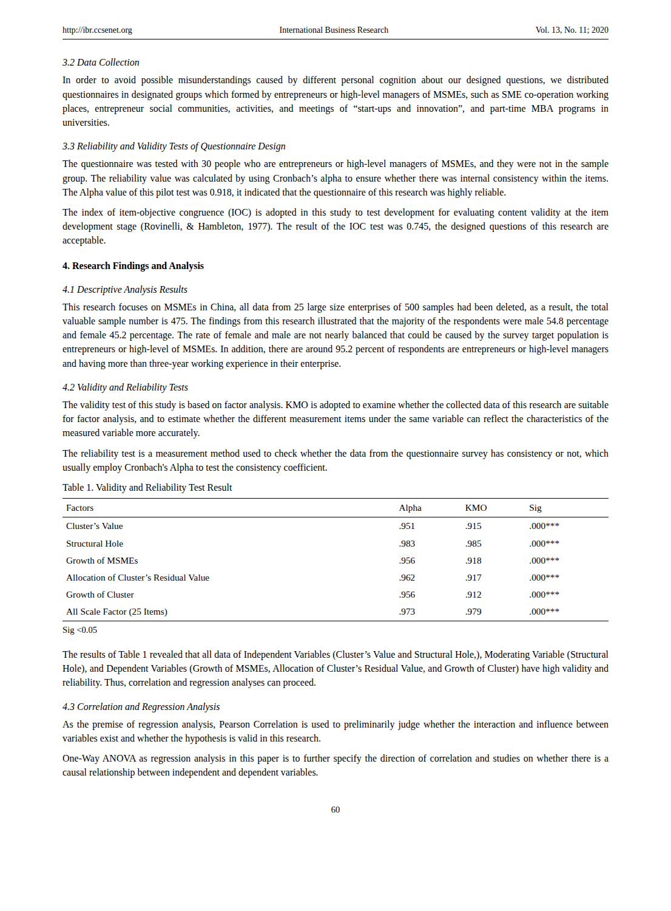http://ibr.ccsenet.org International Business Research Vol. 13, No. 11; 2020
3.2 Data Collection
In order to avoid possible misunderstandings caused by different personal cognition about our designed questions, we distributed questionnaires in designated groups which formed by entrepreneurs or high-level managers of MSMEs, such as SME co-operation working places, entrepreneur social communities, activities, and meetings of “start-ups and innovation”, and part-time MBA programs in universities.
3.3 Reliability and Validity Tests of Questionnaire Design
The questionnaire was tested with 30 people who are entrepreneurs or high-level managers of MSMEs, and they were not in the sample group. The reliability value was calculated by using Cronbach’s alpha to ensure whether there was internal consistency within the items. The Alpha value of this pilot test was 0.918, it indicated that the questionnaire of this research was highly reliable.
The index of item-objective congruence (IOC) is adopted in this study to test development for evaluating content validity at the item development stage (Rovinelli, & Hambleton, 1977). The result of the IOC test was 0.745, the designed questions of this research are acceptable.
4. Research Findings and Analysis
4.1 Descriptive Analysis Results
This research focuses on MSMEs in China, all data from 25 large size enterprises of 500 samples had been deleted, as a result, the total valuable sample number is 475. The findings from this research illustrated that the majority of the respondents were male 54.8 percentage and female 45.2 percentage. The rate of female and male are not nearly balanced that could be caused by the survey target population is entrepreneurs or high-level of MSMEs. In addition, there are around 95.2 percent of respondents are entrepreneurs or high-level managers and having more than three-year working experience in their enterprise.
4.2 Validity and Reliability Tests
The validity test of this study is based on factor analysis. KMO is adopted to examine whether the collected data of this research are suitable for factor analysis, and to estimate whether the different measurement items under the same variable can reflect the characteristics of the measured variable more accurately.
The reliability test is a measurement method used to check whether the data from the questionnaire survey has consistency or not, which usually employ Cronbach's Alpha to test the consistency coefficient.
Table 1. Validity and Reliability Test Result
| Factors | Alpha | KMO | Sig |
| --- | --- | --- | --- |
| Cluster’s Value | .951 | .915 | .000*** |
| Structural Hole | .983 | .985 | .000*** |
| Growth of MSMEs | .956 | .918 | .000*** |
| Allocation of Cluster’s Residual Value | .962 | .917 | .000*** |
| Growth of Cluster | .956 | .912 | .000*** |
| All Scale Factor (25 Items) | .973 | .979 | .000*** |
Sig <0.05
The results of Table 1 revealed that all data of Independent Variables (Cluster’s Value and Structural Hole,), Moderating Variable (Structural Hole), and Dependent Variables (Growth of MSMEs, Allocation of Cluster’s Residual Value, and Growth of Cluster) have high validity and reliability. Thus, correlation and regression analyses can proceed.
4.3 Correlation and Regression Analysis
As the premise of regression analysis, Pearson Correlation is used to preliminarily judge whether the interaction and influence between variables exist and whether the hypothesis is valid in this research.
One-Way ANOVA as regression analysis in this paper is to further specify the direction of correlation and studies on whether there is a causal relationship between independent and dependent variables.
60